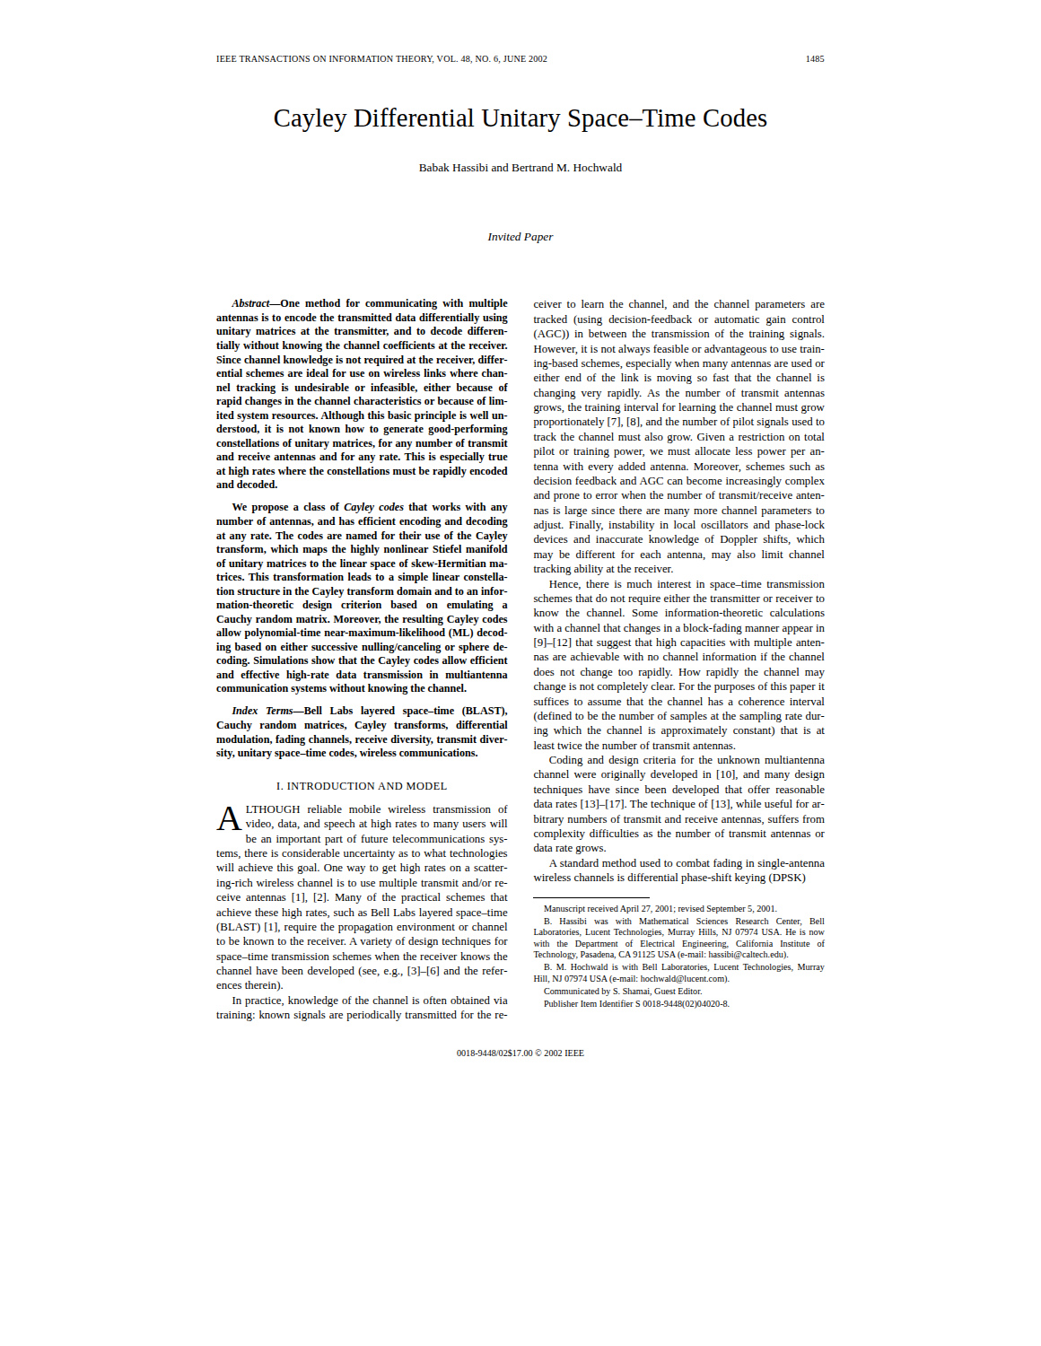IEEE TRANSACTIONS ON INFORMATION THEORY, VOL. 48, NO. 6, JUNE 2002 1485
Cayley Differential Unitary Space–Time Codes
Babak Hassibi and Bertrand M. Hochwald
Invited Paper
Abstract—One method for communicating with multiple antennas is to encode the transmitted data differentially using unitary matrices at the transmitter, and to decode differentially without knowing the channel coefficients at the receiver. Since channel knowledge is not required at the receiver, differential schemes are ideal for use on wireless links where channel tracking is undesirable or infeasible, either because of rapid changes in the channel characteristics or because of limited system resources. Although this basic principle is well understood, it is not known how to generate good-performing constellations of unitary matrices, for any number of transmit and receive antennas and for any rate. This is especially true at high rates where the constellations must be rapidly encoded and decoded.
We propose a class of Cayley codes that works with any number of antennas, and has efficient encoding and decoding at any rate. The codes are named for their use of the Cayley transform, which maps the highly nonlinear Stiefel manifold of unitary matrices to the linear space of skew-Hermitian matrices. This transformation leads to a simple linear constellation structure in the Cayley transform domain and to an information-theoretic design criterion based on emulating a Cauchy random matrix. Moreover, the resulting Cayley codes allow polynomial-time near-maximum-likelihood (ML) decoding based on either successive nulling/canceling or sphere decoding. Simulations show that the Cayley codes allow efficient and effective high-rate data transmission in multiantenna communication systems without knowing the channel.
Index Terms—Bell Labs layered space–time (BLAST), Cauchy random matrices, Cayley transforms, differential modulation, fading channels, receive diversity, transmit diversity, unitary space–time codes, wireless communications.
I. Introduction and Model
ALTHOUGH reliable mobile wireless transmission of video, data, and speech at high rates to many users will be an important part of future telecommunications systems, there is considerable uncertainty as to what technologies will achieve this goal. One way to get high rates on a scattering-rich wireless channel is to use multiple transmit and/or receive antennas [1], [2]. Many of the practical schemes that achieve these high rates, such as Bell Labs layered space–time (BLAST) [1], require the propagation environment or channel to be known to the receiver. A variety of design techniques for space–time transmission schemes when the receiver knows the channel have been developed (see, e.g., [3]–[6] and the references therein).
In practice, knowledge of the channel is often obtained via training: known signals are periodically transmitted for the receiver to learn the channel, and the channel parameters are tracked (using decision-feedback or automatic gain control (AGC)) in between the transmission of the training signals. However, it is not always feasible or advantageous to use training-based schemes, especially when many antennas are used or either end of the link is moving so fast that the channel is changing very rapidly. As the number of transmit antennas grows, the training interval for learning the channel must grow proportionately [7], [8], and the number of pilot signals used to track the channel must also grow. Given a restriction on total pilot or training power, we must allocate less power per antenna with every added antenna. Moreover, schemes such as decision feedback and AGC can become increasingly complex and prone to error when the number of transmit/receive antennas is large since there are many more channel parameters to adjust. Finally, instability in local oscillators and phase-lock devices and inaccurate knowledge of Doppler shifts, which may be different for each antenna, may also limit channel tracking ability at the receiver.
Hence, there is much interest in space–time transmission schemes that do not require either the transmitter or receiver to know the channel. Some information-theoretic calculations with a channel that changes in a block-fading manner appear in [9]–[12] that suggest that high capacities with multiple antennas are achievable with no channel information if the channel does not change too rapidly. How rapidly the channel may change is not completely clear. For the purposes of this paper it suffices to assume that the channel has a coherence interval (defined to be the number of samples at the sampling rate during which the channel is approximately constant) that is at least twice the number of transmit antennas.
Coding and design criteria for the unknown multiantenna channel were originally developed in [10], and many design techniques have since been developed that offer reasonable data rates [13]–[17]. The technique of [13], while useful for arbitrary numbers of transmit and receive antennas, suffers from complexity difficulties as the number of transmit antennas or data rate grows.
A standard method used to combat fading in single-antenna wireless channels is differential phase-shift keying (DPSK)
Manuscript received April 27, 2001; revised September 5, 2001.
B. Hassibi was with Mathematical Sciences Research Center, Bell Laboratories, Lucent Technologies, Murray Hills, NJ 07974 USA. He is now with the Department of Electrical Engineering, California Institute of Technology, Pasadena, CA 91125 USA (e-mail: hassibi@caltech.edu).
B. M. Hochwald is with Bell Laboratories, Lucent Technologies, Murray Hill, NJ 07974 USA (e-mail: hochwald@lucent.com).
Communicated by S. Shamai, Guest Editor.
Publisher Item Identifier S 0018-9448(02)04020-8.
0018-9448/02$17.00 © 2002 IEEE